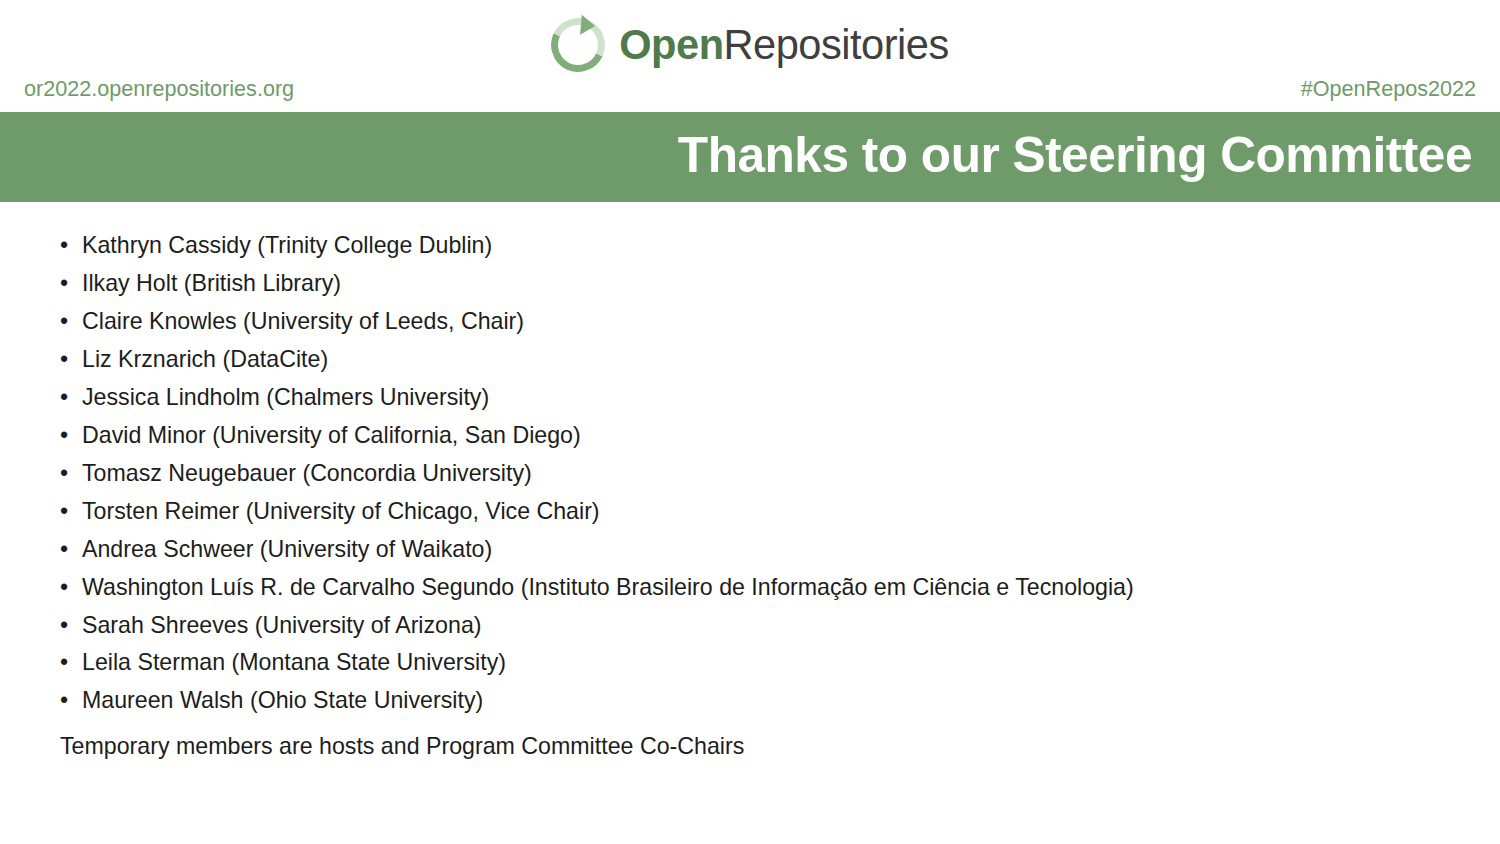Open Repositories
or2022.openrepositories.org #OpenRepos2022
Thanks to our Steering Committee
Kathryn Cassidy (Trinity College Dublin)
Ilkay Holt (British Library)
Claire Knowles (University of Leeds, Chair)
Liz Krznarich (DataCite)
Jessica Lindholm (Chalmers University)
David Minor (University of California, San Diego)
Tomasz Neugebauer (Concordia University)
Torsten Reimer (University of Chicago, Vice Chair)
Andrea Schweer (University of Waikato)
Washington Luís R. de Carvalho Segundo (Instituto Brasileiro de Informação em Ciência e Tecnologia)
Sarah Shreeves (University of Arizona)
Leila Sterman (Montana State University)
Maureen Walsh (Ohio State University)
Temporary members are hosts and Program Committee Co-Chairs